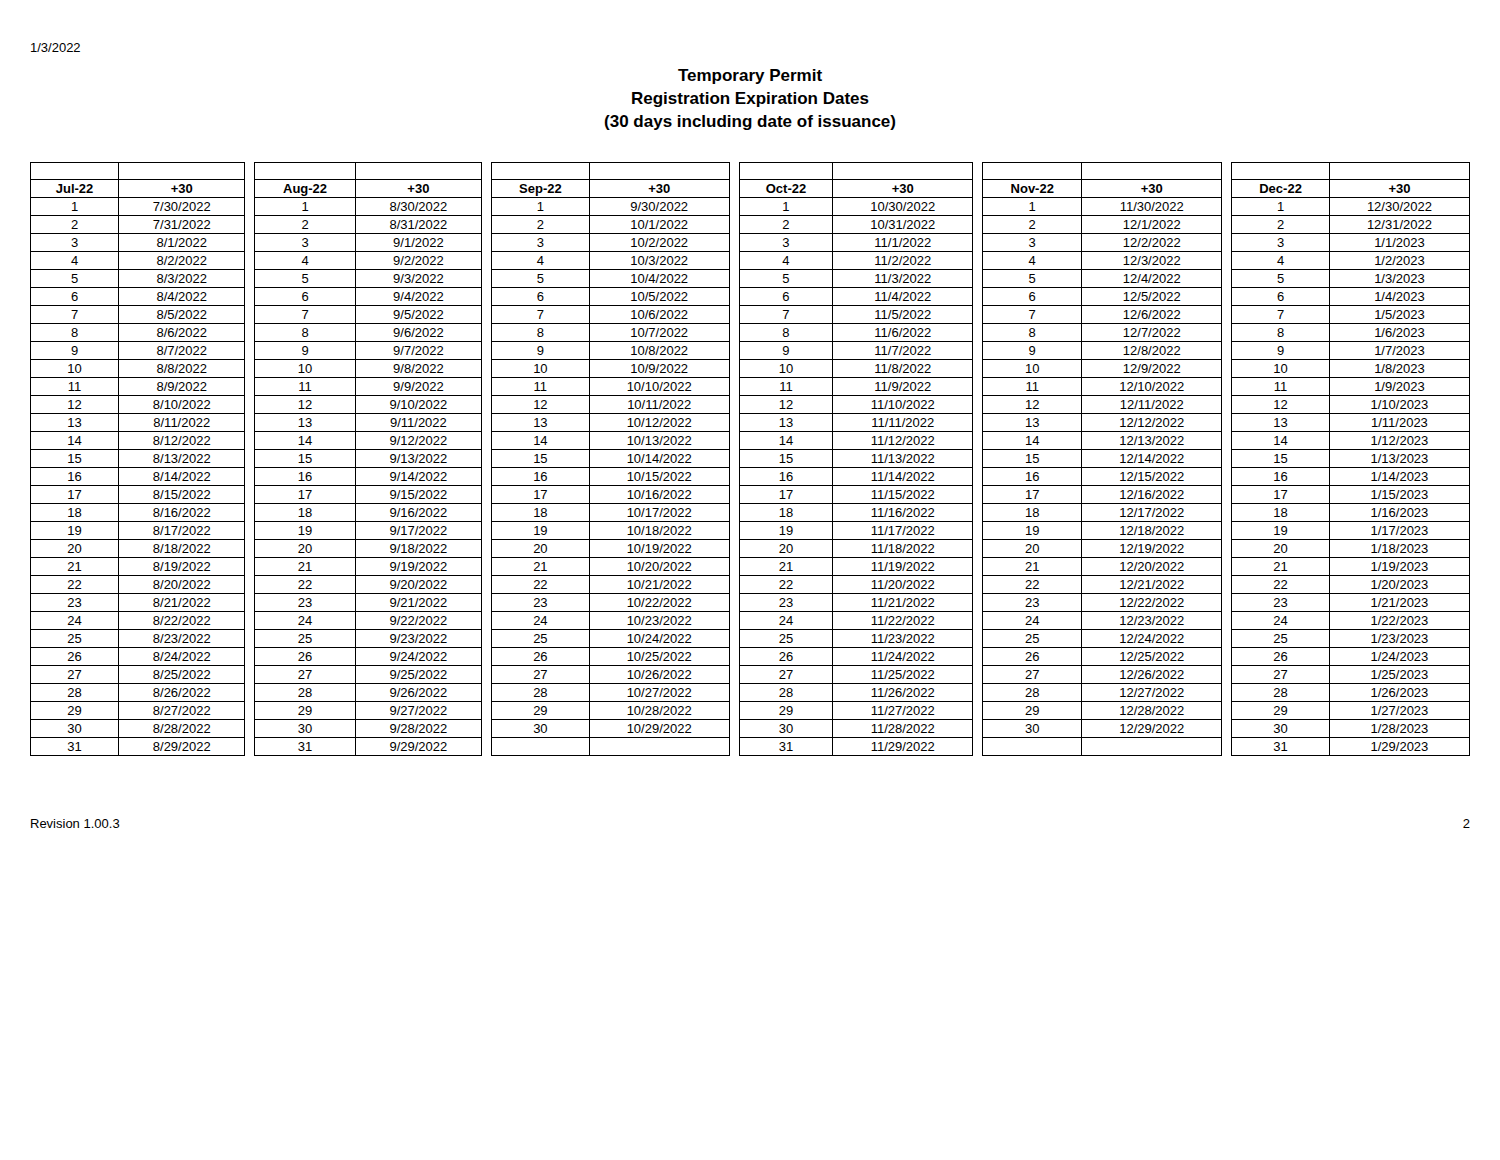1/3/2022
Temporary Permit Registration Expiration Dates (30 days including date of issuance)
| Jul-22 | +30 | | Aug-22 | +30 | | Sep-22 | +30 | | Oct-22 | +30 | | Nov-22 | +30 | | Dec-22 | +30 |
| --- | --- | --- | --- | --- | --- | --- | --- | --- | --- | --- | --- | --- | --- | --- | --- | --- |
| 1 | 7/30/2022 | | 1 | 8/30/2022 | | 1 | 9/30/2022 | | 1 | 10/30/2022 | | 1 | 11/30/2022 | | 1 | 12/30/2022 |
| 2 | 7/31/2022 | | 2 | 8/31/2022 | | 2 | 10/1/2022 | | 2 | 10/31/2022 | | 2 | 12/1/2022 | | 2 | 12/31/2022 |
| 3 | 8/1/2022 | | 3 | 9/1/2022 | | 3 | 10/2/2022 | | 3 | 11/1/2022 | | 3 | 12/2/2022 | | 3 | 1/1/2023 |
| 4 | 8/2/2022 | | 4 | 9/2/2022 | | 4 | 10/3/2022 | | 4 | 11/2/2022 | | 4 | 12/3/2022 | | 4 | 1/2/2023 |
| 5 | 8/3/2022 | | 5 | 9/3/2022 | | 5 | 10/4/2022 | | 5 | 11/3/2022 | | 5 | 12/4/2022 | | 5 | 1/3/2023 |
| 6 | 8/4/2022 | | 6 | 9/4/2022 | | 6 | 10/5/2022 | | 6 | 11/4/2022 | | 6 | 12/5/2022 | | 6 | 1/4/2023 |
| 7 | 8/5/2022 | | 7 | 9/5/2022 | | 7 | 10/6/2022 | | 7 | 11/5/2022 | | 7 | 12/6/2022 | | 7 | 1/5/2023 |
| 8 | 8/6/2022 | | 8 | 9/6/2022 | | 8 | 10/7/2022 | | 8 | 11/6/2022 | | 8 | 12/7/2022 | | 8 | 1/6/2023 |
| 9 | 8/7/2022 | | 9 | 9/7/2022 | | 9 | 10/8/2022 | | 9 | 11/7/2022 | | 9 | 12/8/2022 | | 9 | 1/7/2023 |
| 10 | 8/8/2022 | | 10 | 9/8/2022 | | 10 | 10/9/2022 | | 10 | 11/8/2022 | | 10 | 12/9/2022 | | 10 | 1/8/2023 |
| 11 | 8/9/2022 | | 11 | 9/9/2022 | | 11 | 10/10/2022 | | 11 | 11/9/2022 | | 11 | 12/10/2022 | | 11 | 1/9/2023 |
| 12 | 8/10/2022 | | 12 | 9/10/2022 | | 12 | 10/11/2022 | | 12 | 11/10/2022 | | 12 | 12/11/2022 | | 12 | 1/10/2023 |
| 13 | 8/11/2022 | | 13 | 9/11/2022 | | 13 | 10/12/2022 | | 13 | 11/11/2022 | | 13 | 12/12/2022 | | 13 | 1/11/2023 |
| 14 | 8/12/2022 | | 14 | 9/12/2022 | | 14 | 10/13/2022 | | 14 | 11/12/2022 | | 14 | 12/13/2022 | | 14 | 1/12/2023 |
| 15 | 8/13/2022 | | 15 | 9/13/2022 | | 15 | 10/14/2022 | | 15 | 11/13/2022 | | 15 | 12/14/2022 | | 15 | 1/13/2023 |
| 16 | 8/14/2022 | | 16 | 9/14/2022 | | 16 | 10/15/2022 | | 16 | 11/14/2022 | | 16 | 12/15/2022 | | 16 | 1/14/2023 |
| 17 | 8/15/2022 | | 17 | 9/15/2022 | | 17 | 10/16/2022 | | 17 | 11/15/2022 | | 17 | 12/16/2022 | | 17 | 1/15/2023 |
| 18 | 8/16/2022 | | 18 | 9/16/2022 | | 18 | 10/17/2022 | | 18 | 11/16/2022 | | 18 | 12/17/2022 | | 18 | 1/16/2023 |
| 19 | 8/17/2022 | | 19 | 9/17/2022 | | 19 | 10/18/2022 | | 19 | 11/17/2022 | | 19 | 12/18/2022 | | 19 | 1/17/2023 |
| 20 | 8/18/2022 | | 20 | 9/18/2022 | | 20 | 10/19/2022 | | 20 | 11/18/2022 | | 20 | 12/19/2022 | | 20 | 1/18/2023 |
| 21 | 8/19/2022 | | 21 | 9/19/2022 | | 21 | 10/20/2022 | | 21 | 11/19/2022 | | 21 | 12/20/2022 | | 21 | 1/19/2023 |
| 22 | 8/20/2022 | | 22 | 9/20/2022 | | 22 | 10/21/2022 | | 22 | 11/20/2022 | | 22 | 12/21/2022 | | 22 | 1/20/2023 |
| 23 | 8/21/2022 | | 23 | 9/21/2022 | | 23 | 10/22/2022 | | 23 | 11/21/2022 | | 23 | 12/22/2022 | | 23 | 1/21/2023 |
| 24 | 8/22/2022 | | 24 | 9/22/2022 | | 24 | 10/23/2022 | | 24 | 11/22/2022 | | 24 | 12/23/2022 | | 24 | 1/22/2023 |
| 25 | 8/23/2022 | | 25 | 9/23/2022 | | 25 | 10/24/2022 | | 25 | 11/23/2022 | | 25 | 12/24/2022 | | 25 | 1/23/2023 |
| 26 | 8/24/2022 | | 26 | 9/24/2022 | | 26 | 10/25/2022 | | 26 | 11/24/2022 | | 26 | 12/25/2022 | | 26 | 1/24/2023 |
| 27 | 8/25/2022 | | 27 | 9/25/2022 | | 27 | 10/26/2022 | | 27 | 11/25/2022 | | 27 | 12/26/2022 | | 27 | 1/25/2023 |
| 28 | 8/26/2022 | | 28 | 9/26/2022 | | 28 | 10/27/2022 | | 28 | 11/26/2022 | | 28 | 12/27/2022 | | 28 | 1/26/2023 |
| 29 | 8/27/2022 | | 29 | 9/27/2022 | | 29 | 10/28/2022 | | 29 | 11/27/2022 | | 29 | 12/28/2022 | | 29 | 1/27/2023 |
| 30 | 8/28/2022 | | 30 | 9/28/2022 | | 30 | 10/29/2022 | | 30 | 11/28/2022 | | 30 | 12/29/2022 | | 30 | 1/28/2023 |
| 31 | 8/29/2022 | | 31 | 9/29/2022 | | | | | 31 | 11/29/2022 | | | | | 31 | 1/29/2023 |
Revision 1.00.3 2